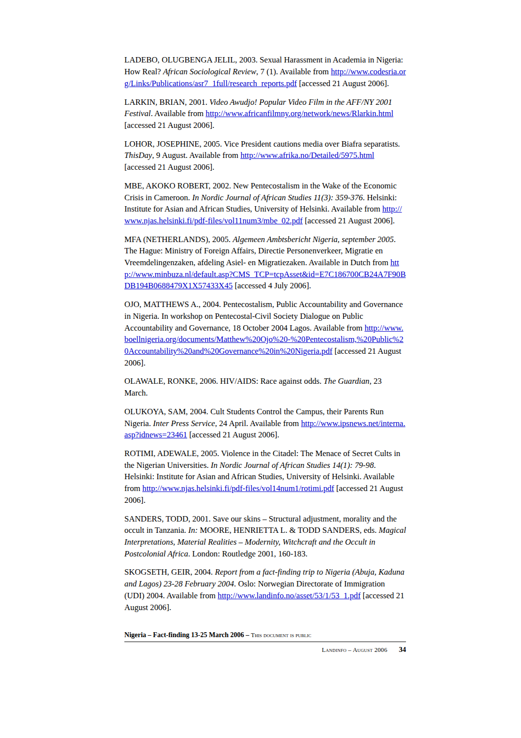LADEBO, OLUGBENGA JELIL, 2003. Sexual Harassment in Academia in Nigeria: How Real? African Sociological Review, 7 (1). Available from http://www.codesria.org/Links/Publications/asr7_1full/research_reports.pdf [accessed 21 August 2006].
LARKIN, BRIAN, 2001. Video Awudjo! Popular Video Film in the AFF/NY 2001 Festival. Available from http://www.africanfilmny.org/network/news/Rlarkin.html [accessed 21 August 2006].
LOHOR, JOSEPHINE, 2005. Vice President cautions media over Biafra separatists. ThisDay, 9 August. Available from http://www.afrika.no/Detailed/5975.html [accessed 21 August 2006].
MBE, AKOKO ROBERT, 2002. New Pentecostalism in the Wake of the Economic Crisis in Cameroon. In Nordic Journal of African Studies 11(3): 359-376. Helsinki: Institute for Asian and African Studies, University of Helsinki. Available from http://www.njas.helsinki.fi/pdf-files/vol11num3/mbe_02.pdf [accessed 21 August 2006].
MFA (NETHERLANDS), 2005. Algemeen Ambtsbericht Nigeria, september 2005. The Hague: Ministry of Foreign Affairs, Directie Personenverkeer, Migratie en Vreemdelingenzaken, afdeling Asiel- en Migratiezaken. Available in Dutch from http://www.minbuza.nl/default.asp?CMS_TCP=tcpAsset&id=E7C186700CB24A7F90BDB194B0688479X1X57433X45 [accessed 4 July 2006].
OJO, MATTHEWS A., 2004. Pentecostalism, Public Accountability and Governance in Nigeria. In workshop on Pentecostal-Civil Society Dialogue on Public Accountability and Governance, 18 October 2004 Lagos. Available from http://www.boellnigeria.org/documents/Matthew%20Ojo%20-%20Pentecostalism,%20Public%20Accountability%20and%20Governance%20in%20Nigeria.pdf [accessed 21 August 2006].
OLAWALE, RONKE, 2006. HIV/AIDS: Race against odds. The Guardian, 23 March.
OLUKOYA, SAM, 2004. Cult Students Control the Campus, their Parents Run Nigeria. Inter Press Service, 24 April. Available from http://www.ipsnews.net/interna.asp?idnews=23461 [accessed 21 August 2006].
ROTIMI, ADEWALE, 2005. Violence in the Citadel: The Menace of Secret Cults in the Nigerian Universities. In Nordic Journal of African Studies 14(1): 79-98. Helsinki: Institute for Asian and African Studies, University of Helsinki. Available from http://www.njas.helsinki.fi/pdf-files/vol14num1/rotimi.pdf [accessed 21 August 2006].
SANDERS, TODD, 2001. Save our skins – Structural adjustment, morality and the occult in Tanzania. In: MOORE, HENRIETTA L. & TODD SANDERS, eds. Magical Interpretations, Material Realities – Modernity, Witchcraft and the Occult in Postcolonial Africa. London: Routledge 2001, 160-183.
SKOGSETH, GEIR, 2004. Report from a fact-finding trip to Nigeria (Abuja, Kaduna and Lagos) 23-28 February 2004. Oslo: Norwegian Directorate of Immigration (UDI) 2004. Available from http://www.landinfo.no/asset/53/1/53_1.pdf [accessed 21 August 2006].
Nigeria – Fact-finding 13-25 March 2006 – This document is public
Landinfo – August 2006 34